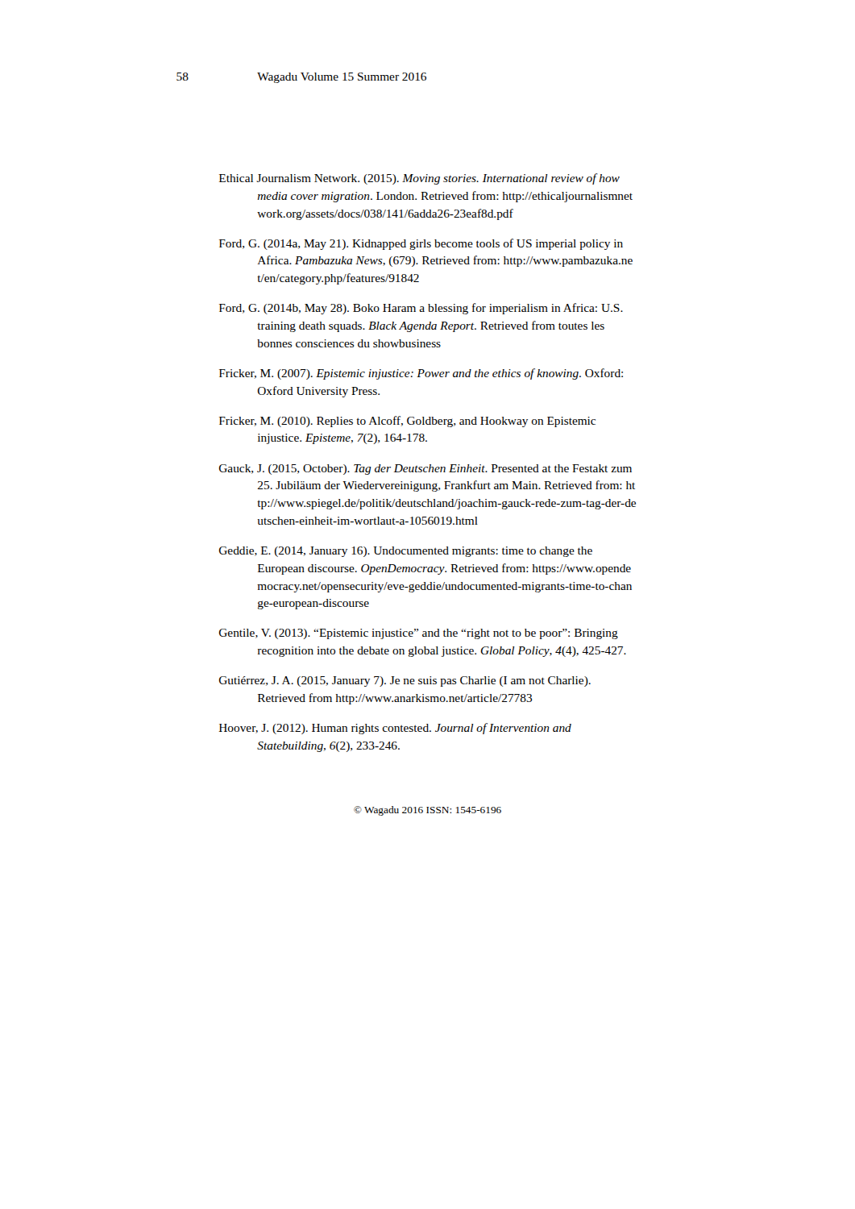58 Wagadu Volume 15 Summer 2016
Ethical Journalism Network. (2015). Moving stories. International review of how media cover migration. London. Retrieved from: http://ethicaljournalismnetwork.org/assets/docs/038/141/6adda26-23eaf8d.pdf
Ford, G. (2014a, May 21). Kidnapped girls become tools of US imperial policy in Africa. Pambazuka News, (679). Retrieved from: http://www.pambazuka.net/en/category.php/features/91842
Ford, G. (2014b, May 28). Boko Haram a blessing for imperialism in Africa: U.S. training death squads. Black Agenda Report. Retrieved from toutes les bonnes consciences du showbusiness
Fricker, M. (2007). Epistemic injustice: Power and the ethics of knowing. Oxford: Oxford University Press.
Fricker, M. (2010). Replies to Alcoff, Goldberg, and Hookway on Epistemic injustice. Episteme, 7(2), 164-178.
Gauck, J. (2015, October). Tag der Deutschen Einheit. Presented at the Festakt zum 25. Jubiläum der Wiedervereinigung, Frankfurt am Main. Retrieved from: http://www.spiegel.de/politik/deutschland/joachim-gauck-rede-zum-tag-der-deutschen-einheit-im-wortlaut-a-1056019.html
Geddie, E. (2014, January 16). Undocumented migrants: time to change the European discourse. OpenDemocracy. Retrieved from: https://www.opendemocracy.net/opensecurity/eve-geddie/undocumented-migrants-time-to-change-european-discourse
Gentile, V. (2013). “Epistemic injustice” and the “right not to be poor”: Bringing recognition into the debate on global justice. Global Policy, 4(4), 425-427.
Gutiérrez, J. A. (2015, January 7). Je ne suis pas Charlie (I am not Charlie). Retrieved from http://www.anarkismo.net/article/27783
Hoover, J. (2012). Human rights contested. Journal of Intervention and Statebuilding, 6(2), 233-246.
© Wagadu 2016 ISSN: 1545-6196